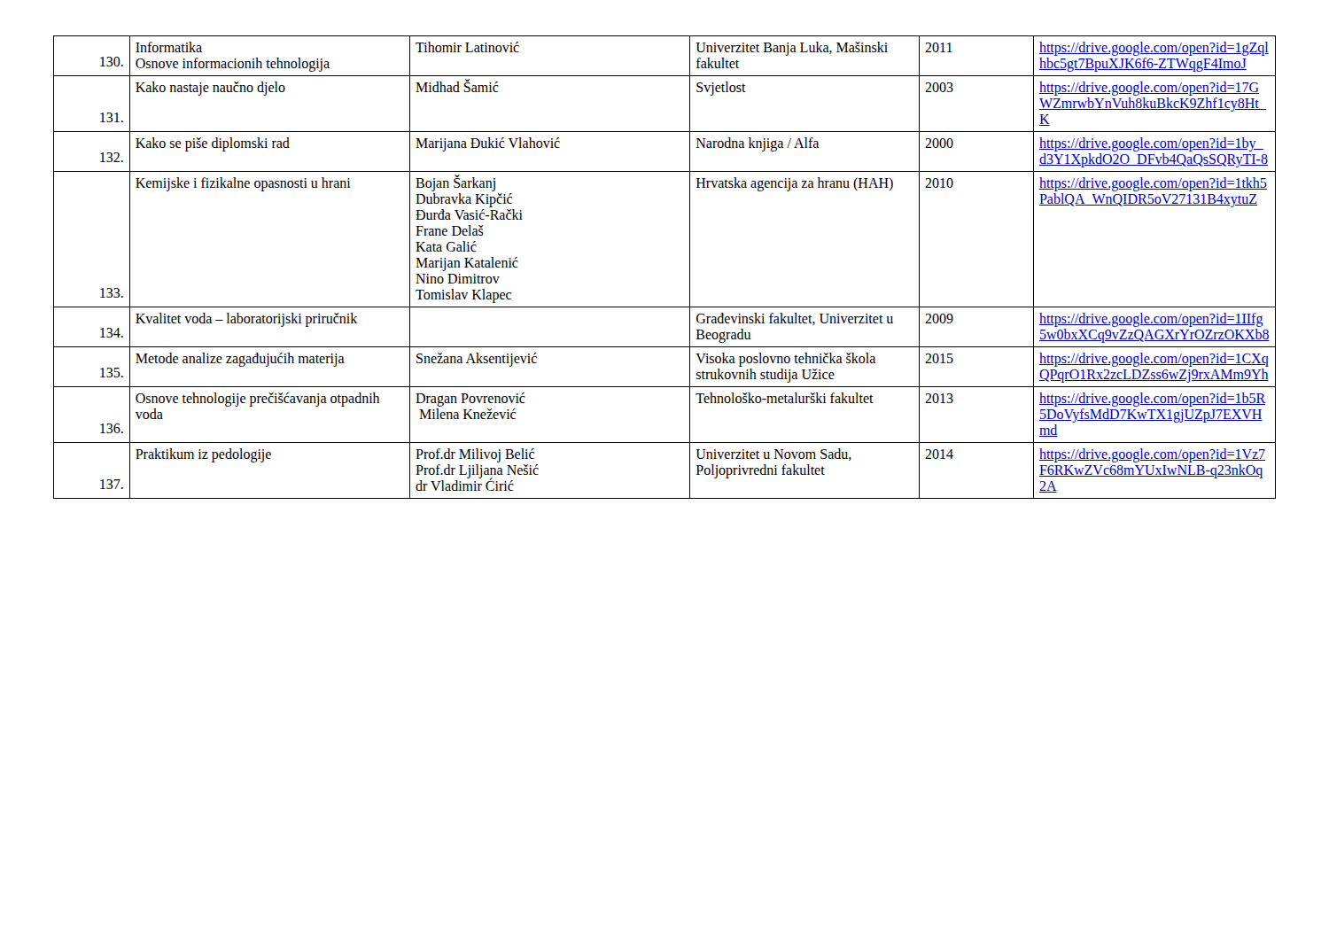| 130. | Informatika Osnove informacionih tehnologija | Tihomir Latinović | Univerzitet Banja Luka, Mašinski fakultet | 2011 | https://drive.google.com/open?id=1gZqlhbc5gt7BpuXJK6f6-ZTWqgF4ImoJ |
| 131. | Kako nastaje naučno djelo | Midhad Šamić | Svjetlost | 2003 | https://drive.google.com/open?id=17GWZmrwbYnVuh8kuBkcK9Zhf1cy8Ht_K |
| 132. | Kako se piše diplomski rad | Marijana Đukić Vlahović | Narodna knjiga / Alfa | 2000 | https://drive.google.com/open?id=1by_d3Y1XpkdO2O_DFvb4QaQsSQRyTI-8 |
| 133. | Kemijske i fizikalne opasnosti u hrani | Bojan Šarkanj Dubravka Kipčić Đurđa Vasić-Rački Frane Delaš Kata Galić Marijan Katalenić Nino Dimitrov Tomislav Klapec | Hrvatska agencija za hranu (HAH) | 2010 | https://drive.google.com/open?id=1tkh5PablQA_WnQIDR5oV27131B4xytuZ |
| 134. | Kvalitet voda – laboratorijski priručnik | | Građevinski fakultet, Univerzitet u Beogradu | 2009 | https://drive.google.com/open?id=1IIfg5w0bxXCq9vZzQAGXrYrOZrzOKXb8 |
| 135. | Metode analize zagađujućih materija | Snežana Aksentijević | Visoka poslovno tehnička škola strukovnih studija Užice | 2015 | https://drive.google.com/open?id=1CXqQPqrO1Rx2zcLDZss6wZj9rxAMm9Yh |
| 136. | Osnove tehnologije prečišćavanja otpadnih voda | Dragan Povrenović Milena Knežević | Tehnološko-metalurški fakultet | 2013 | https://drive.google.com/open?id=1b5R5DoVyfsMdD7KwTX1gjUZpJ7EXVHmd |
| 137. | Praktikum iz pedologije | Prof.dr Milivoj Belić Prof.dr Ljiljana Nešić dr Vladimir Ćirić | Univerzitet u Novom Sadu, Poljoprivredni fakultet | 2014 | https://drive.google.com/open?id=1Vz7F6RKwZVc68mYUxIwNLB-q23nkOq2A |